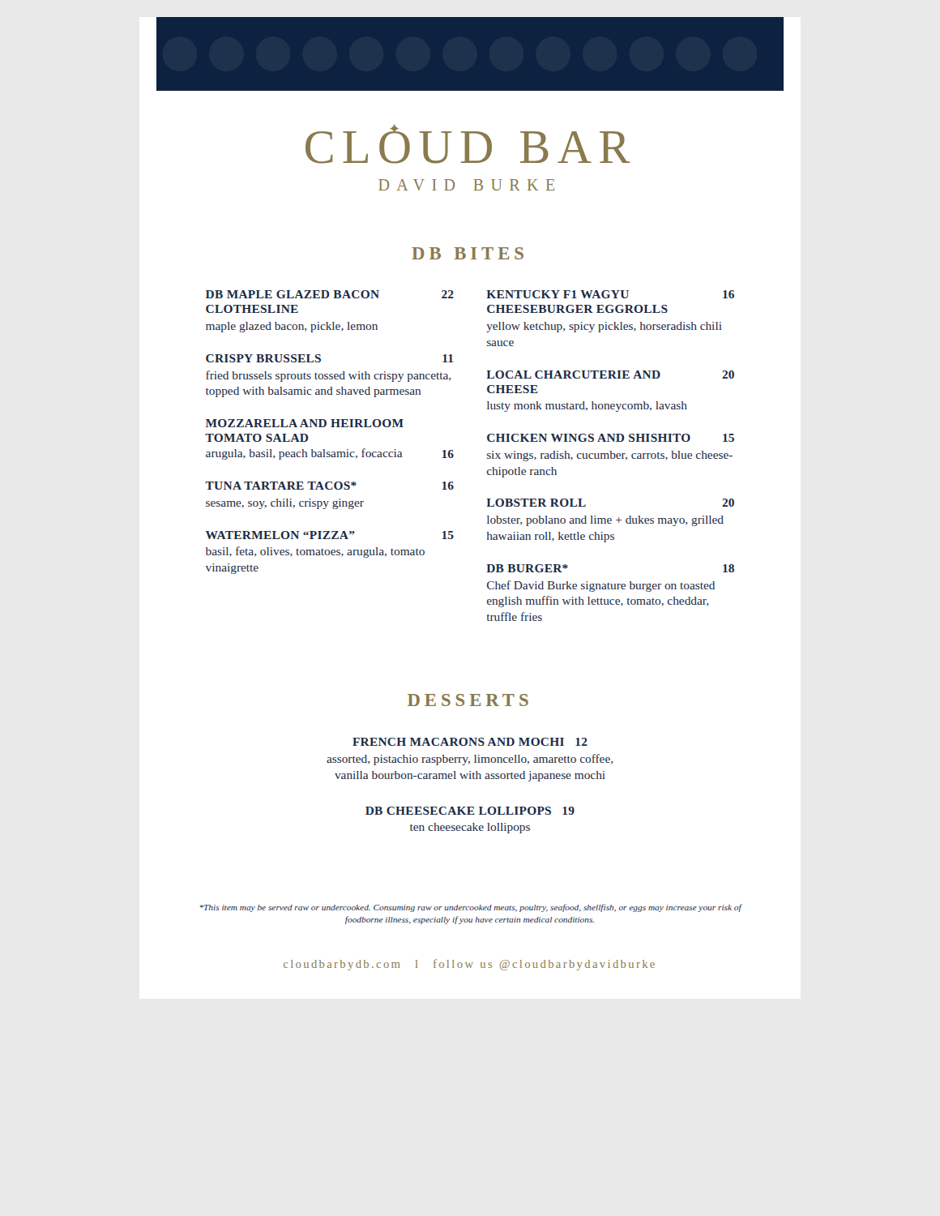CL✦OUD BAR
David Burke
DB Bites
DB Maple Glazed Bacon Clothesline 22
maple glazed bacon, pickle, lemon
Crispy Brussels 11
fried brussels sprouts tossed with crispy pancetta, topped with balsamic and shaved parmesan
Mozzarella and Heirloom Tomato Salad
arugula, basil, peach balsamic, focaccia 16
Tuna Tartare Tacos* 16
sesame, soy, chili, crispy ginger
Watermelon “Pizza” 15
basil, feta, olives, tomatoes, arugula, tomato vinaigrette
Kentucky F1 Wagyu Cheeseburger Eggrolls 16
yellow ketchup, spicy pickles, horseradish chili sauce
Local Charcuterie and Cheese 20
lusty monk mustard, honeycomb, lavash
Chicken Wings and Shishito 15
six wings, radish, cucumber, carrots, blue cheese-chipotle ranch
Lobster Roll 20
lobster, poblano and lime + dukes mayo, grilled hawaiian roll, kettle chips
DB Burger* 18
Chef David Burke signature burger on toasted english muffin with lettuce, tomato, cheddar, truffle fries
Desserts
French Macarons and Mochi 12
assorted, pistachio raspberry, limoncello, amaretto coffee,
vanilla bourbon-caramel with assorted japanese mochi
DB Cheesecake Lollipops 19
ten cheesecake lollipops
*This item may be served raw or undercooked. Consuming raw or undercooked meats, poultry, seafood, shellfish, or eggs may increase your risk of foodborne illness, especially if you have certain medical conditions.
cloudbarbydb.com l follow us @cloudbarbydavidburke